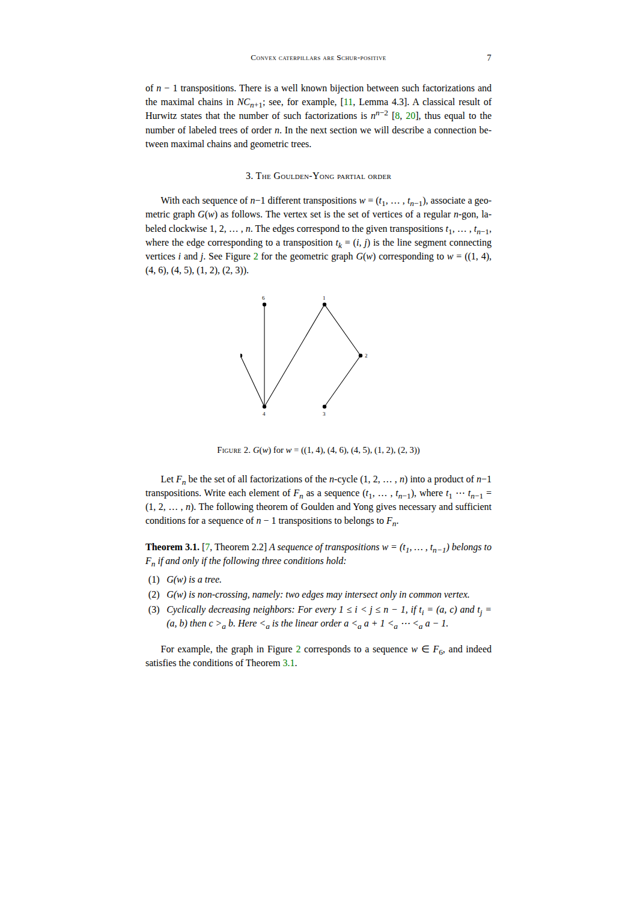Convex caterpillars are Schur-positive 7
of n − 1 transpositions. There is a well known bijection between such factorizations and the maximal chains in NCn+1; see, for example, [11, Lemma 4.3]. A classical result of Hurwitz states that the number of such factorizations is nn−2 [8, 20], thus equal to the number of labeled trees of order n. In the next section we will describe a connection between maximal chains and geometric trees.
3. The Goulden-Yong partial order
With each sequence of n−1 different transpositions w = (t1, … , tn−1), associate a geometric graph G(w) as follows. The vertex set is the set of vertices of a regular n-gon, labeled clockwise 1, 2, … , n. The edges correspond to the given transpositions t1, … , tn−1, where the edge corresponding to a transposition tk = (i, j) is the line segment connecting vertices i and j. See Figure 2 for the geometric graph G(w) corresponding to w = ((1, 4), (4, 6), (4, 5), (1, 2), (2, 3)).
6 1 2 3 4 5
Figure 2. G(w) for w = ((1, 4), (4, 6), (4, 5), (1, 2), (2, 3))
Let Fn be the set of all factorizations of the n-cycle (1, 2, … , n) into a product of n−1 transpositions. Write each element of Fn as a sequence (t1, … , tn−1), where t1 ⋯ tn−1 = (1, 2, … , n). The following theorem of Goulden and Yong gives necessary and sufficient conditions for a sequence of n − 1 transpositions to belongs to Fn.
Theorem 3.1. [7, Theorem 2.2] A sequence of transpositions w = (t1, … , tn−1) belongs to Fn if and only if the following three conditions hold:
G(w) is a tree.
G(w) is non-crossing, namely: two edges may intersect only in common vertex.
Cyclically decreasing neighbors: For every 1 ≤ i < j ≤ n − 1, if ti = (a, c) and tj = (a, b) then c >a b. Here <a is the linear order a <a a + 1 <a ⋯ <a a − 1.
For example, the graph in Figure 2 corresponds to a sequence w ∈ F6, and indeed satisfies the conditions of Theorem 3.1.